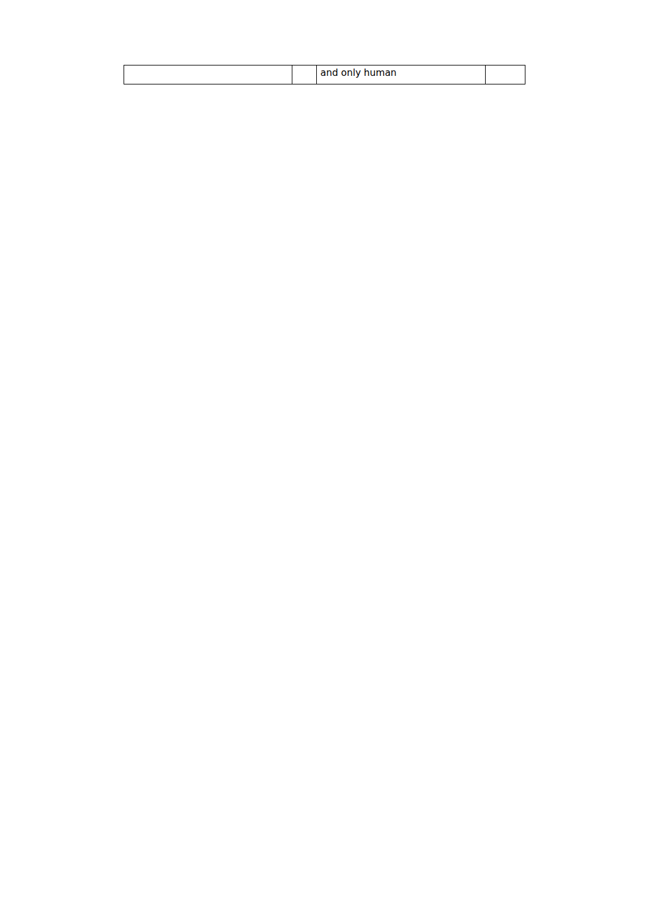| | | and only human | |